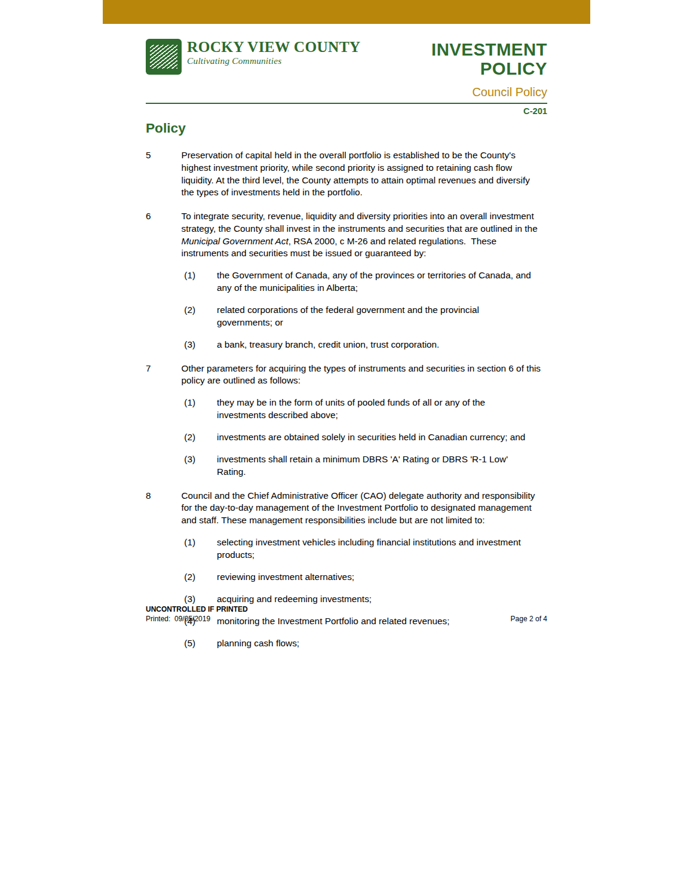ROCKY VIEW COUNTY
Cultivating Communities
INVESTMENT POLICY
Council Policy
C-201
Policy
5
Preservation of capital held in the overall portfolio is established to be the County's highest investment priority, while second priority is assigned to retaining cash flow liquidity. At the third level, the County attempts to attain optimal revenues and diversify the types of investments held in the portfolio.
6
To integrate security, revenue, liquidity and diversity priorities into an overall investment strategy, the County shall invest in the instruments and securities that are outlined in the Municipal Government Act, RSA 2000, c M-26 and related regulations. These instruments and securities must be issued or guaranteed by:
(1)
the Government of Canada, any of the provinces or territories of Canada, and any of the municipalities in Alberta;
(2)
related corporations of the federal government and the provincial governments; or
(3)
a bank, treasury branch, credit union, trust corporation.
7
Other parameters for acquiring the types of instruments and securities in section 6 of this policy are outlined as follows:
(1)
they may be in the form of units of pooled funds of all or any of the investments described above;
(2)
investments are obtained solely in securities held in Canadian currency; and
(3)
investments shall retain a minimum DBRS 'A' Rating or DBRS 'R-1 Low' Rating.
8
Council and the Chief Administrative Officer (CAO) delegate authority and responsibility for the day-to-day management of the Investment Portfolio to designated management and staff. These management responsibilities include but are not limited to:
(1)
selecting investment vehicles including financial institutions and investment products;
(2)
reviewing investment alternatives;
(3)
acquiring and redeeming investments;
(4)
monitoring the Investment Portfolio and related revenues;
(5)
planning cash flows;
UNCONTROLLED IF PRINTED
Printed: 09/05/2019
Page 2 of 4